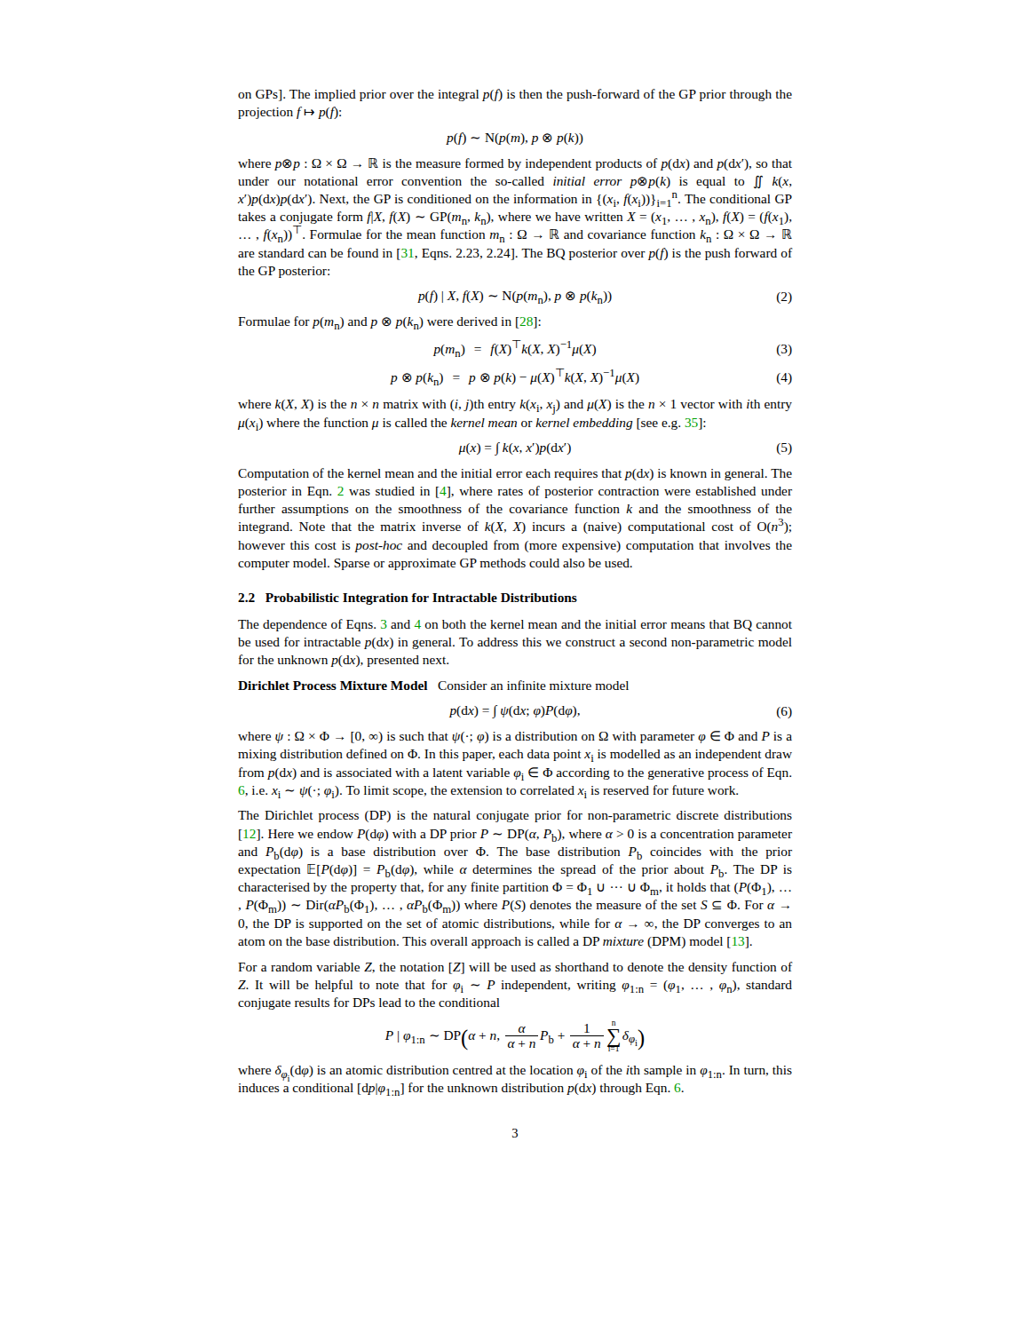on GPs]. The implied prior over the integral p(f) is then the push-forward of the GP prior through the projection f ↦ p(f):
p(f) ∼ N(p(m), p ⊗ p(k))
where p⊗p : Ω × Ω → ℝ is the measure formed by independent products of p(dx) and p(dx′), so that under our notational error convention the so-called initial error p⊗p(k) is equal to ∬ k(x, x′)p(dx)p(dx′). Next, the GP is conditioned on the information in {(xi, f(xi))}i=1n. The conditional GP takes a conjugate form f|X, f(X) ∼ GP(mn, kn), where we have written X = (x1, … , xn), f(X) = (f(x1), … , f(xn))⊤. Formulae for the mean function mn : Ω → ℝ and covariance function kn : Ω × Ω → ℝ are standard can be found in [31, Eqns. 2.23, 2.24]. The BQ posterior over p(f) is the push forward of the GP posterior:
p(f) | X, f(X) ∼ N(p(mn), p ⊗ p(kn)) (2)
Formulae for p(mn) and p ⊗ p(kn) were derived in [28]:
| p ( m n ) | = | f ( X ) ⊤ k ( X , X ) −1 μ ( X ) |
(3)
| p ⊗ p ( k n ) | = | p ⊗ p ( k ) − μ ( X ) ⊤ k ( X , X ) −1 μ ( X ) |
(4)
where k(X, X) is the n × n matrix with (i, j)th entry k(xi, xj) and μ(X) is the n × 1 vector with ith entry μ(xi) where the function μ is called the kernel mean or kernel embedding [see e.g. 35]:
μ(x) = ∫ k(x, x′)p(dx′) (5)
Computation of the kernel mean and the initial error each requires that p(dx) is known in general. The posterior in Eqn. 2 was studied in [4], where rates of posterior contraction were established under further assumptions on the smoothness of the covariance function k and the smoothness of the integrand. Note that the matrix inverse of k(X, X) incurs a (naive) computational cost of O(n3); however this cost is post-hoc and decoupled from (more expensive) computation that involves the computer model. Sparse or approximate GP methods could also be used.
2.2 Probabilistic Integration for Intractable Distributions
The dependence of Eqns. 3 and 4 on both the kernel mean and the initial error means that BQ cannot be used for intractable p(dx) in general. To address this we construct a second non-parametric model for the unknown p(dx), presented next.
Dirichlet Process Mixture Model Consider an infinite mixture model
p(dx) = ∫ ψ(dx; φ)P(dφ), (6)
where ψ : Ω × Φ → [0, ∞) is such that ψ(·; φ) is a distribution on Ω with parameter φ ∈ Φ and P is a mixing distribution defined on Φ. In this paper, each data point xi is modelled as an independent draw from p(dx) and is associated with a latent variable φi ∈ Φ according to the generative process of Eqn. 6, i.e. xi ∼ ψ(·; φi). To limit scope, the extension to correlated xi is reserved for future work.
The Dirichlet process (DP) is the natural conjugate prior for non-parametric discrete distributions [12]. Here we endow P(dφ) with a DP prior P ∼ DP(α, Pb), where α > 0 is a concentration parameter and Pb(dφ) is a base distribution over Φ. The base distribution Pb coincides with the prior expectation 𝔼[P(dφ)] = Pb(dφ), while α determines the spread of the prior about Pb. The DP is characterised by the property that, for any finite partition Φ = Φ1 ∪ ··· ∪ Φm, it holds that (P(Φ1), … , P(Φm)) ∼ Dir(αPb(Φ1), … , αPb(Φm)) where P(S) denotes the measure of the set S ⊆ Φ. For α → 0, the DP is supported on the set of atomic distributions, while for α → ∞, the DP converges to an atom on the base distribution. This overall approach is called a DP mixture (DPM) model [13].
For a random variable Z, the notation [Z] will be used as shorthand to denote the density function of Z. It will be helpful to note that for φi ∼ P independent, writing φ1:n = (φ1, … , φn), standard conjugate results for DPs lead to the conditional
P | φ1:n ∼ DP(α + n, αα + n Pb + 1 α + n n∑i=1 δφi)
where δφi(dφ) is an atomic distribution centred at the location φi of the ith sample in φ1:n. In turn, this induces a conditional [dp|φ1:n] for the unknown distribution p(dx) through Eqn. 6.
3